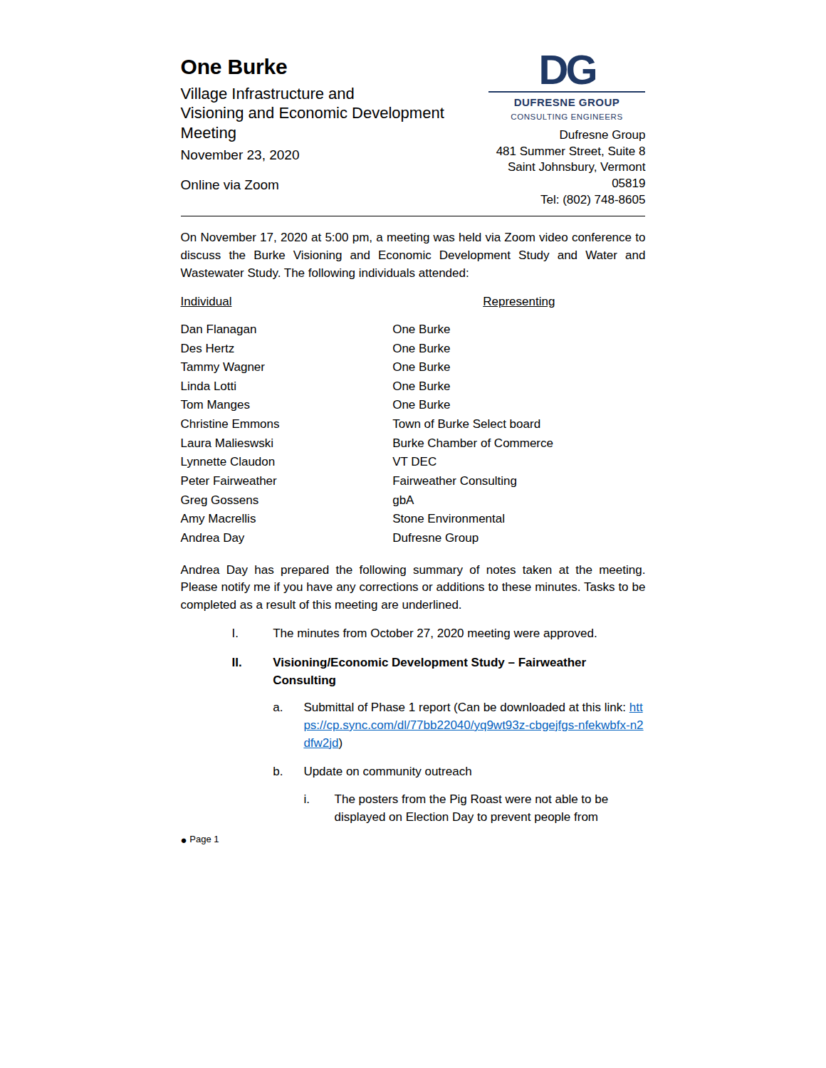One Burke
Village Infrastructure and
Visioning and Economic Development Meeting
November 23, 2020
Online via Zoom
DG
DUFRESNE GROUP
CONSULTING ENGINEERS
Dufresne Group
481 Summer Street, Suite 8
Saint Johnsbury, Vermont 05819
Tel: (802) 748-8605
On November 17, 2020 at 5:00 pm, a meeting was held via Zoom video conference to discuss the Burke Visioning and Economic Development Study and Water and Wastewater Study. The following individuals attended:
| Individual | Representing |
| --- | --- |
| Dan Flanagan | One Burke |
| Des Hertz | One Burke |
| Tammy Wagner | One Burke |
| Linda Lotti | One Burke |
| Tom Manges | One Burke |
| Christine Emmons | Town of Burke Select board |
| Laura Malieswski | Burke Chamber of Commerce |
| Lynnette Claudon | VT DEC |
| Peter Fairweather | Fairweather Consulting |
| Greg Gossens | gbA |
| Amy Macrellis | Stone Environmental |
| Andrea Day | Dufresne Group |
Andrea Day has prepared the following summary of notes taken at the meeting. Please notify me if you have any corrections or additions to these minutes. Tasks to be completed as a result of this meeting are underlined.
The minutes from October 27, 2020 meeting were approved.
Visioning/Economic Development Study – Fairweather Consulting
Submittal of Phase 1 report (Can be downloaded at this link: https://cp.sync.com/dl/77bb22040/yq9wt93z-cbgejfgs-nfekwbfx-n2dfw2jd)
Update on community outreach
The posters from the Pig Roast were not able to be displayed on Election Day to prevent people from
● Page 1